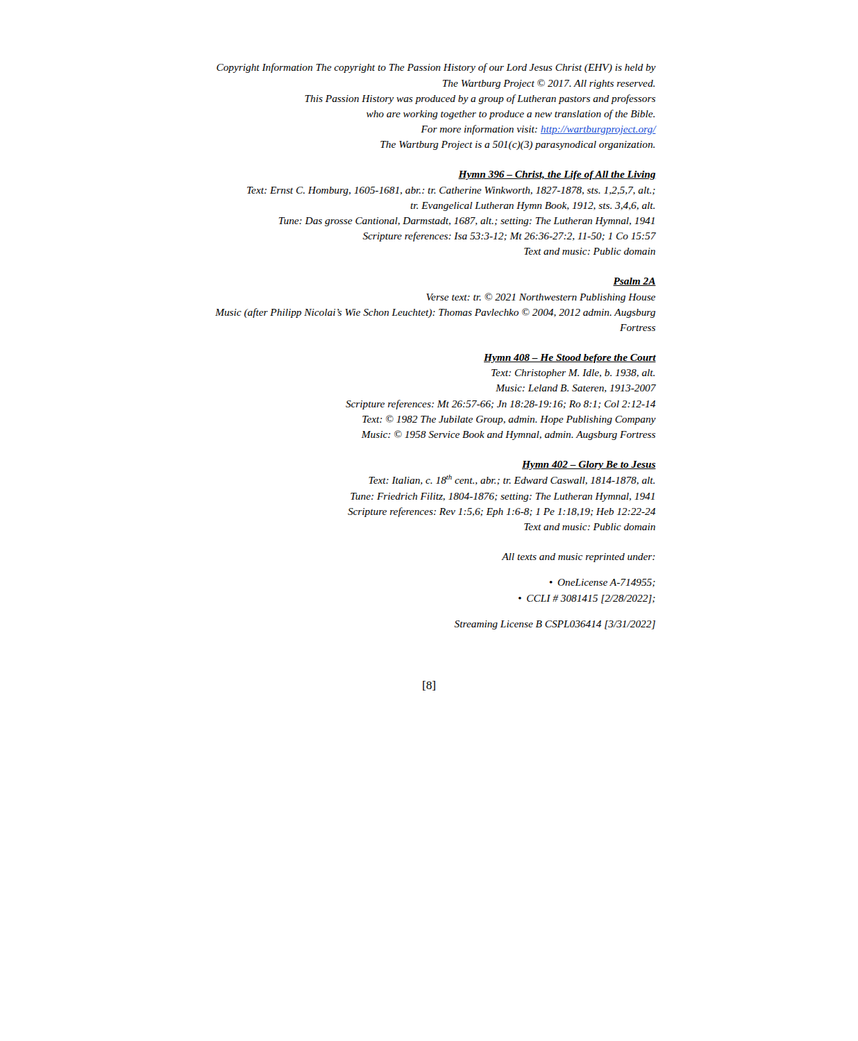Copyright Information The copyright to The Passion History of our Lord Jesus Christ (EHV) is held by
The Wartburg Project © 2017. All rights reserved.
This Passion History was produced by a group of Lutheran pastors and professors
who are working together to produce a new translation of the Bible.
For more information visit: http://wartburgproject.org/
The Wartburg Project is a 501(c)(3) parasynodical organization.
Hymn 396 – Christ, the Life of All the Living
Text: Ernst C. Homburg, 1605-1681, abr.: tr. Catherine Winkworth, 1827-1878, sts. 1,2,5,7, alt.;
tr. Evangelical Lutheran Hymn Book, 1912, sts. 3,4,6, alt.
Tune: Das grosse Cantional, Darmstadt, 1687, alt.; setting: The Lutheran Hymnal, 1941
Scripture references: Isa 53:3-12; Mt 26:36-27:2, 11-50; 1 Co 15:57
Text and music: Public domain
Psalm 2A
Verse text: tr. © 2021 Northwestern Publishing House
Music (after Philipp Nicolai’s Wie Schon Leuchtet): Thomas Pavlechko © 2004, 2012 admin. Augsburg Fortress
Hymn 408 – He Stood before the Court
Text: Christopher M. Idle, b. 1938, alt.
Music: Leland B. Sateren, 1913-2007
Scripture references: Mt 26:57-66; Jn 18:28-19:16; Ro 8:1; Col 2:12-14
Text: © 1982 The Jubilate Group, admin. Hope Publishing Company
Music: © 1958 Service Book and Hymnal, admin. Augsburg Fortress
Hymn 402 – Glory Be to Jesus
Text: Italian, c. 18th cent., abr.; tr. Edward Caswall, 1814-1878, alt.
Tune: Friedrich Filitz, 1804-1876; setting: The Lutheran Hymnal, 1941
Scripture references: Rev 1:5,6; Eph 1:6-8; 1 Pe 1:18,19; Heb 12:22-24
Text and music: Public domain
All texts and music reprinted under:
•OneLicense A-714955;
•CCLI # 3081415 [2/28/2022];
Streaming License B CSPL036414 [3/31/2022]
[8]